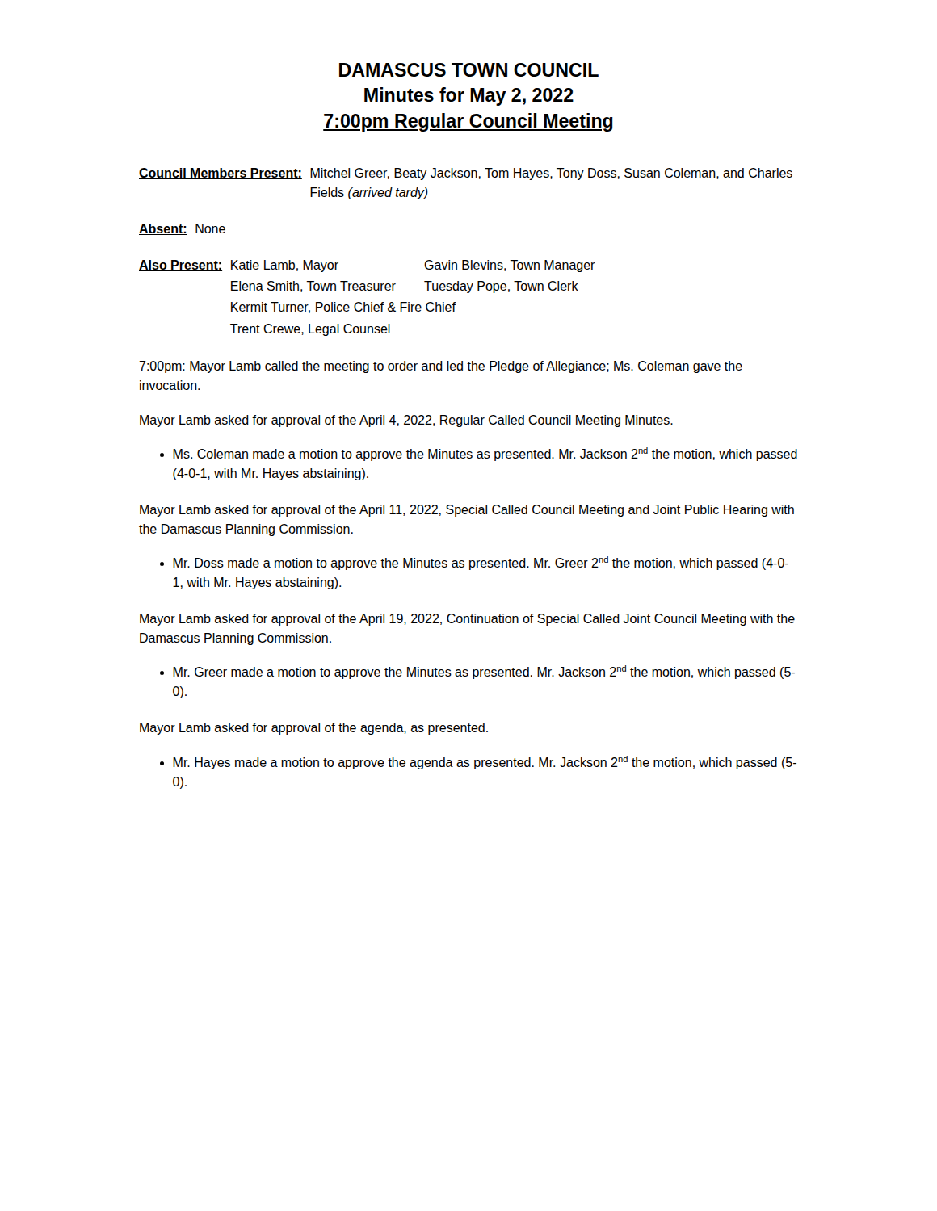DAMASCUS TOWN COUNCIL
Minutes for May 2, 2022
7:00pm Regular Council Meeting
Council Members Present: Mitchel Greer, Beaty Jackson, Tom Hayes, Tony Doss, Susan Coleman, and Charles Fields (arrived tardy)
Absent: None
Also Present:
Katie Lamb, Mayor Gavin Blevins, Town Manager Elena Smith, Town Treasurer Tuesday Pope, Town Clerk Kermit Turner, Police Chief & Fire Chief Trent Crewe, Legal Counsel
7:00pm: Mayor Lamb called the meeting to order and led the Pledge of Allegiance; Ms. Coleman gave the invocation.
Mayor Lamb asked for approval of the April 4, 2022, Regular Called Council Meeting Minutes.
Ms. Coleman made a motion to approve the Minutes as presented. Mr. Jackson 2nd the motion, which passed (4-0-1, with Mr. Hayes abstaining).
Mayor Lamb asked for approval of the April 11, 2022, Special Called Council Meeting and Joint Public Hearing with the Damascus Planning Commission.
Mr. Doss made a motion to approve the Minutes as presented. Mr. Greer 2nd the motion, which passed (4-0-1, with Mr. Hayes abstaining).
Mayor Lamb asked for approval of the April 19, 2022, Continuation of Special Called Joint Council Meeting with the Damascus Planning Commission.
Mr. Greer made a motion to approve the Minutes as presented. Mr. Jackson 2nd the motion, which passed (5-0).
Mayor Lamb asked for approval of the agenda, as presented.
Mr. Hayes made a motion to approve the agenda as presented. Mr. Jackson 2nd the motion, which passed (5-0).